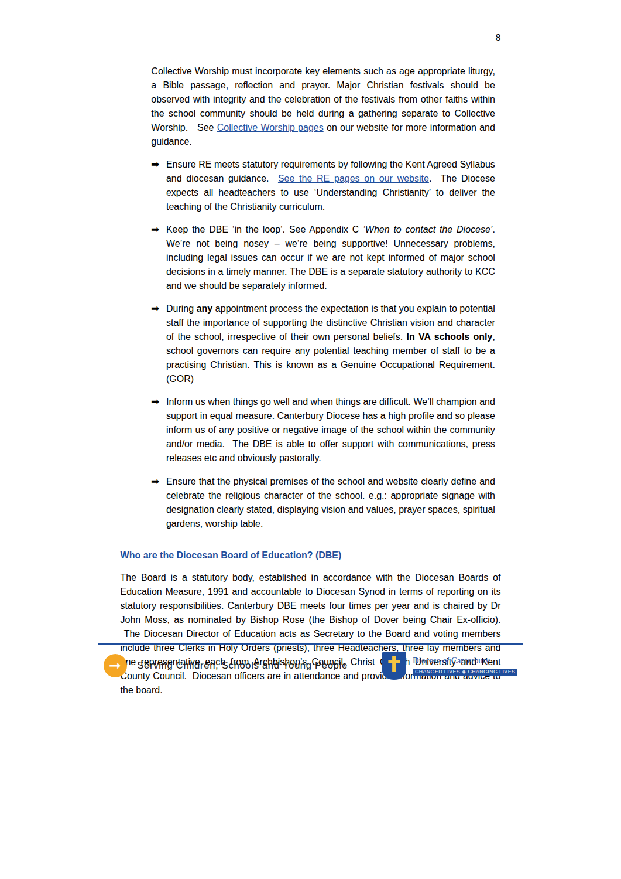8
Collective Worship must incorporate key elements such as age appropriate liturgy, a Bible passage, reflection and prayer. Major Christian festivals should be observed with integrity and the celebration of the festivals from other faiths within the school community should be held during a gathering separate to Collective Worship. See Collective Worship pages on our website for more information and guidance.
Ensure RE meets statutory requirements by following the Kent Agreed Syllabus and diocesan guidance. See the RE pages on our website. The Diocese expects all headteachers to use ‘Understanding Christianity’ to deliver the teaching of the Christianity curriculum.
Keep the DBE ‘in the loop’. See Appendix C ‘When to contact the Diocese’. We’re not being nosey – we’re being supportive! Unnecessary problems, including legal issues can occur if we are not kept informed of major school decisions in a timely manner. The DBE is a separate statutory authority to KCC and we should be separately informed.
During any appointment process the expectation is that you explain to potential staff the importance of supporting the distinctive Christian vision and character of the school, irrespective of their own personal beliefs. In VA schools only, school governors can require any potential teaching member of staff to be a practising Christian. This is known as a Genuine Occupational Requirement. (GOR)
Inform us when things go well and when things are difficult. We’ll champion and support in equal measure. Canterbury Diocese has a high profile and so please inform us of any positive or negative image of the school within the community and/or media. The DBE is able to offer support with communications, press releases etc and obviously pastorally.
Ensure that the physical premises of the school and website clearly define and celebrate the religious character of the school. e.g.: appropriate signage with designation clearly stated, displaying vision and values, prayer spaces, spiritual gardens, worship table.
Who are the Diocesan Board of Education? (DBE)
The Board is a statutory body, established in accordance with the Diocesan Boards of Education Measure, 1991 and accountable to Diocesan Synod in terms of reporting on its statutory responsibilities. Canterbury DBE meets four times per year and is chaired by Dr John Moss, as nominated by Bishop Rose (the Bishop of Dover being Chair Ex-officio). The Diocesan Director of Education acts as Secretary to the Board and voting members include three Clerks in Holy Orders (priests), three Headteachers, three lay members and one representative each from Archbishop’s Council, Christ Church University and Kent County Council. Diocesan officers are in attendance and provide information and advice to the board.
➞
Serving Children, Schools and Young People
Diocese of Canterbury
CHANGED LIVES ◈ CHANGING LIVES